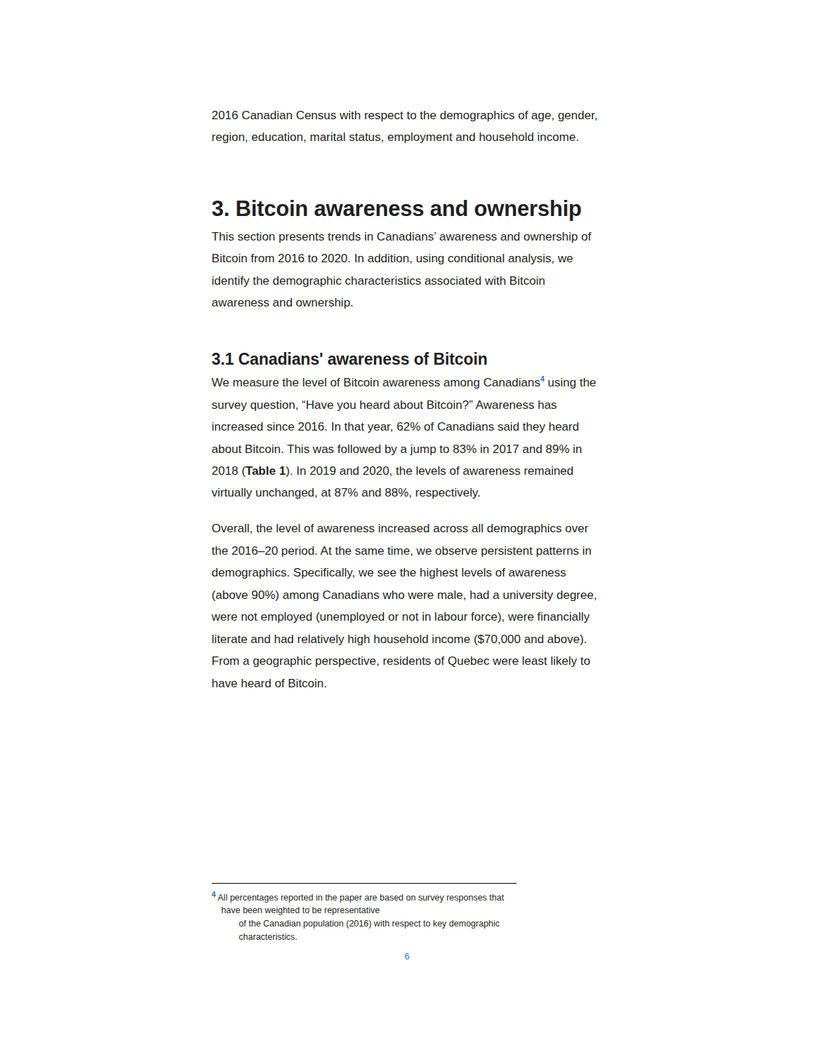2016 Canadian Census with respect to the demographics of age, gender, region, education, marital status, employment and household income.
3. Bitcoin awareness and ownership
This section presents trends in Canadians’ awareness and ownership of Bitcoin from 2016 to 2020. In addition, using conditional analysis, we identify the demographic characteristics associated with Bitcoin awareness and ownership.
3.1 Canadians' awareness of Bitcoin
We measure the level of Bitcoin awareness among Canadians4 using the survey question, “Have you heard about Bitcoin?” Awareness has increased since 2016. In that year, 62% of Canadians said they heard about Bitcoin. This was followed by a jump to 83% in 2017 and 89% in 2018 (Table 1). In 2019 and 2020, the levels of awareness remained virtually unchanged, at 87% and 88%, respectively.
Overall, the level of awareness increased across all demographics over the 2016–20 period. At the same time, we observe persistent patterns in demographics. Specifically, we see the highest levels of awareness (above 90%) among Canadians who were male, had a university degree, were not employed (unemployed or not in labour force), were financially literate and had relatively high household income ($70,000 and above). From a geographic perspective, residents of Quebec were least likely to have heard of Bitcoin.
4 All percentages reported in the paper are based on survey responses that have been weighted to be representative of the Canadian population (2016) with respect to key demographic characteristics.
6